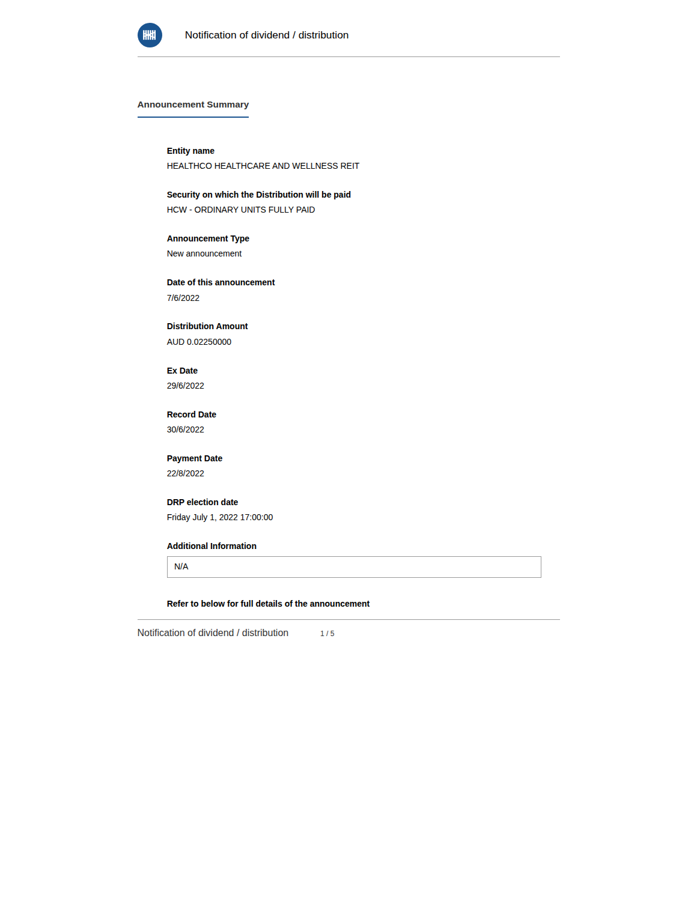Notification of dividend / distribution
Announcement Summary
Entity name
HEALTHCO HEALTHCARE AND WELLNESS REIT
Security on which the Distribution will be paid
HCW - ORDINARY UNITS FULLY PAID
Announcement Type
New announcement
Date of this announcement
7/6/2022
Distribution Amount
AUD 0.02250000
Ex Date
29/6/2022
Record Date
30/6/2022
Payment Date
22/8/2022
DRP election date
Friday July 1, 2022 17:00:00
Additional Information
N/A
Refer to below for full details of the announcement
Notification of dividend / distribution
1 / 5